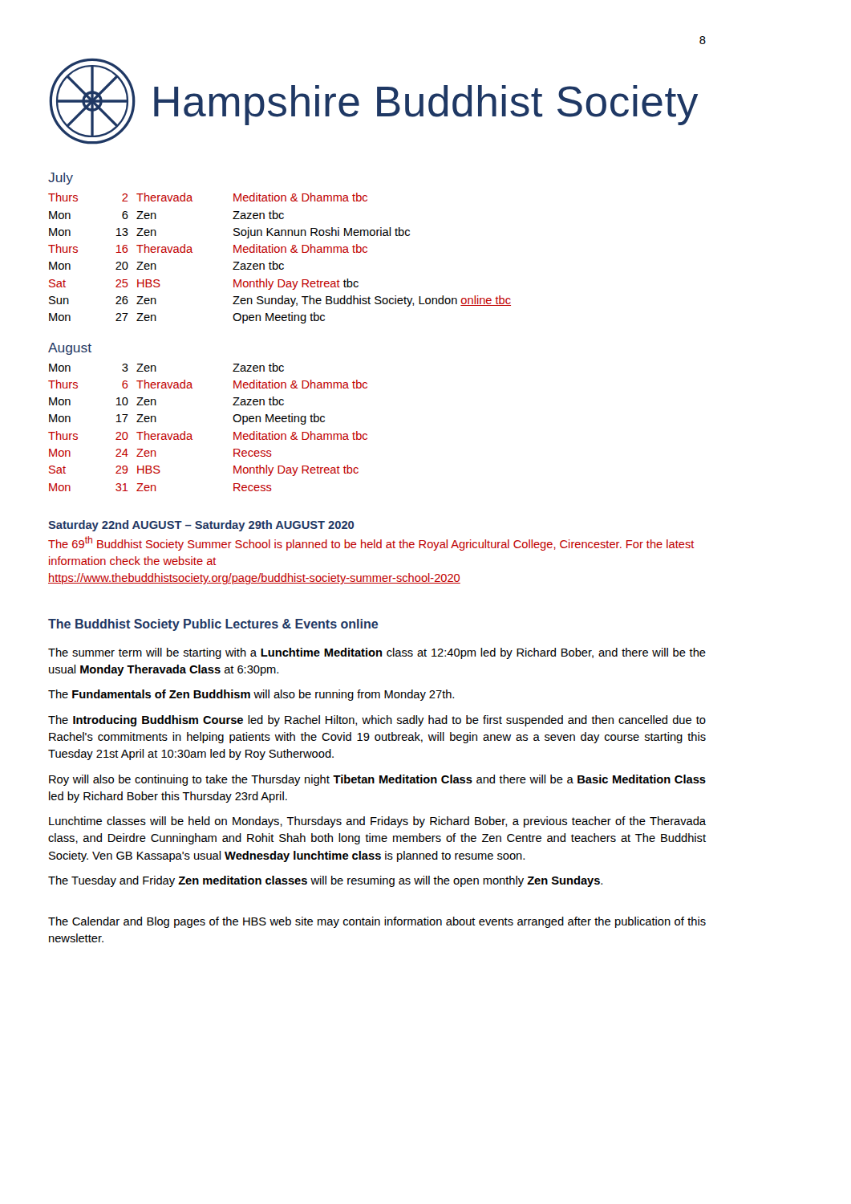8
Hampshire Buddhist Society
July
| Thurs | 2 | Theravada | Meditation & Dhamma tbc |
| Mon | 6 | Zen | Zazen tbc |
| Mon | 13 | Zen | Sojun Kannun Roshi Memorial tbc |
| Thurs | 16 | Theravada | Meditation & Dhamma tbc |
| Mon | 20 | Zen | Zazen tbc |
| Sat | 25 | HBS | Monthly Day Retreat tbc |
| Sun | 26 | Zen | Zen Sunday, The Buddhist Society, London online tbc |
| Mon | 27 | Zen | Open Meeting tbc |
August
| Mon | 3 | Zen | Zazen tbc |
| Thurs | 6 | Theravada | Meditation & Dhamma tbc |
| Mon | 10 | Zen | Zazen tbc |
| Mon | 17 | Zen | Open Meeting tbc |
| Thurs | 20 | Theravada | Meditation & Dhamma tbc |
| Mon | 24 | Zen | Recess |
| Sat | 29 | HBS | Monthly Day Retreat tbc |
| Mon | 31 | Zen | Recess |
Saturday 22nd AUGUST – Saturday 29th AUGUST 2020
The 69th Buddhist Society Summer School is planned to be held at the Royal Agricultural College, Cirencester. For the latest information check the website at
https://www.thebuddhistsociety.org/page/buddhist-society-summer-school-2020
The Buddhist Society Public Lectures & Events online
The summer term will be starting with a Lunchtime Meditation class at 12:40pm led by Richard Bober, and there will be the usual Monday Theravada Class at 6:30pm.
The Fundamentals of Zen Buddhism will also be running from Monday 27th.
The Introducing Buddhism Course led by Rachel Hilton, which sadly had to be first suspended and then cancelled due to Rachel's commitments in helping patients with the Covid 19 outbreak, will begin anew as a seven day course starting this Tuesday 21st April at 10:30am led by Roy Sutherwood.
Roy will also be continuing to take the Thursday night Tibetan Meditation Class and there will be a Basic Meditation Class led by Richard Bober this Thursday 23rd April.
Lunchtime classes will be held on Mondays, Thursdays and Fridays by Richard Bober, a previous teacher of the Theravada class, and Deirdre Cunningham and Rohit Shah both long time members of the Zen Centre and teachers at The Buddhist Society. Ven GB Kassapa's usual Wednesday lunchtime class is planned to resume soon.
The Tuesday and Friday Zen meditation classes will be resuming as will the open monthly Zen Sundays.
The Calendar and Blog pages of the HBS web site may contain information about events arranged after the publication of this newsletter.